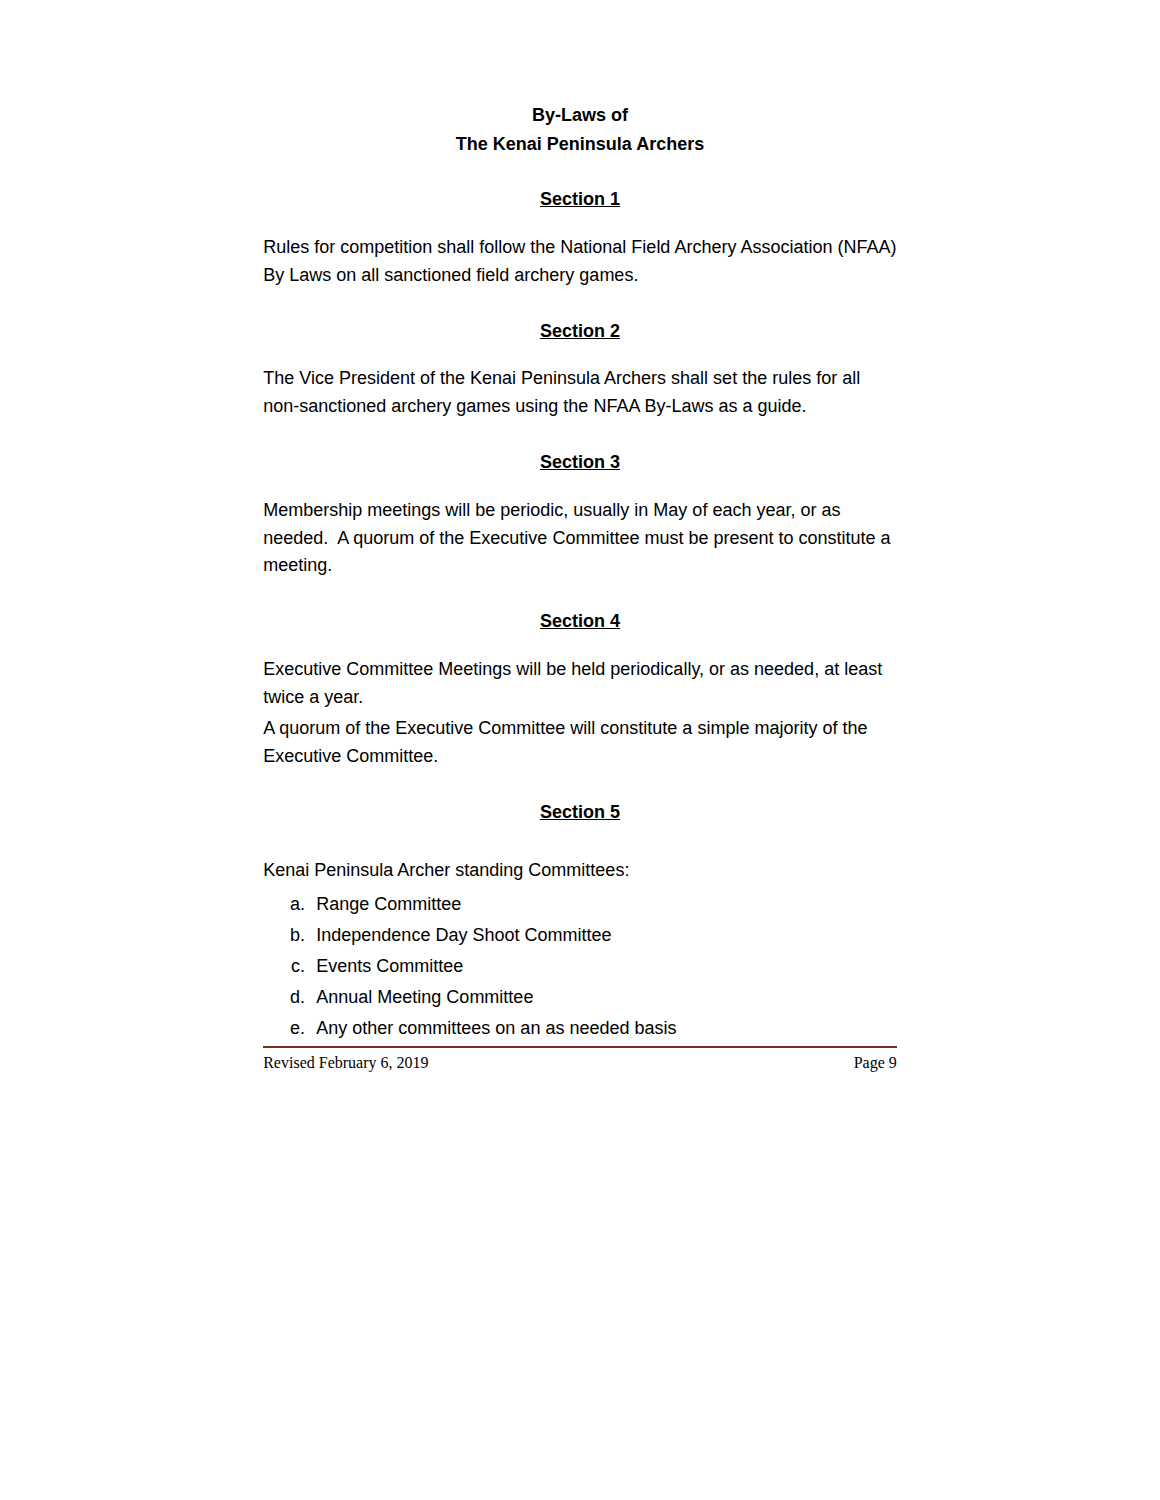By-Laws ofThe Kenai Peninsula Archers
Section 1
Rules for competition shall follow the National Field Archery Association (NFAA) By Laws on all sanctioned field archery games.
Section 2
The Vice President of the Kenai Peninsula Archers shall set the rules for all non-sanctioned archery games using the NFAA By-Laws as a guide.
Section 3
Membership meetings will be periodic, usually in May of each year, or as needed. A quorum of the Executive Committee must be present to constitute a meeting.
Section 4
Executive Committee Meetings will be held periodically, or as needed, at least twice a year.
A quorum of the Executive Committee will constitute a simple majority of the Executive Committee.
Section 5
Kenai Peninsula Archer standing Committees:
Range Committee
Independence Day Shoot Committee
Events Committee
Annual Meeting Committee
Any other committees on an as needed basis
Revised February 6, 2019
Page 9